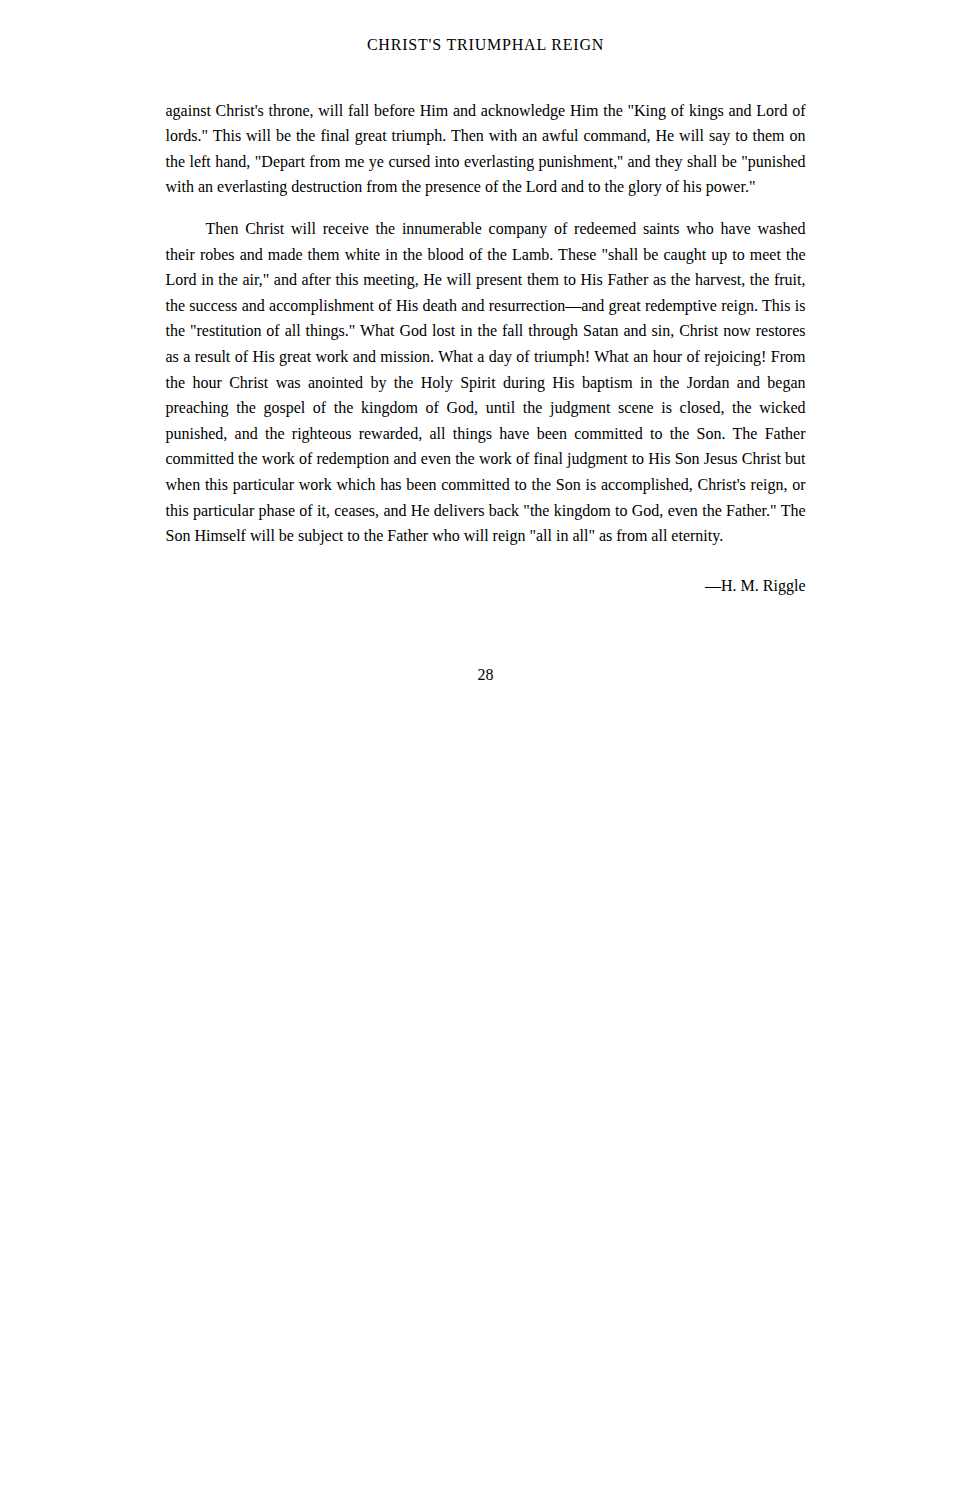Christ's Triumphal Reign
against Christ's throne, will fall before Him and acknowledge Him the "King of kings and Lord of lords." This will be the final great triumph. Then with an awful command, He will say to them on the left hand, "Depart from me ye cursed into everlasting punishment,'' and they shall be "punished with an everlasting destruction from the presence of the Lord and to the glory of his power."
Then Christ will receive the innumerable company of redeemed saints who have washed their robes and made them white in the blood of the Lamb. These "shall be caught up to meet the Lord in the air," and after this meeting, He will present them to His Father as the harvest, the fruit, the success and accomplishment of His death and resurrection—and great redemptive reign. This is the "restitution of all things." What God lost in the fall through Satan and sin, Christ now restores as a result of His great work and mission. What a day of triumph! What an hour of rejoicing! From the hour Christ was anointed by the Holy Spirit during His baptism in the Jordan and began preaching the gospel of the kingdom of God, until the judgment scene is closed, the wicked punished, and the righteous rewarded, all things have been committed to the Son. The Father committed the work of redemption and even the work of final judgment to His Son Jesus Christ but when this particular work which has been committed to the Son is accomplished, Christ's reign, or this particular phase of it, ceases, and He delivers back "the kingdom to God, even the Father." The Son Himself will be subject to the Father who will reign "all in all" as from all eternity.
—H. M. Riggle
28